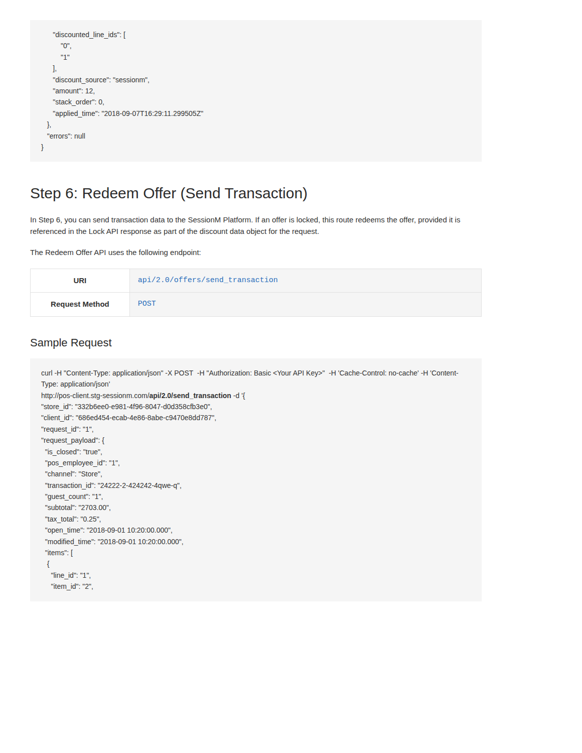"discounted_line_ids": [
          "0",
          "1"
      ],
      "discount_source": "sessionm",
      "amount": 12,
      "stack_order": 0,
      "applied_time": "2018-09-07T16:29:11.299505Z"
   },
   "errors": null
}
Step 6: Redeem Offer (Send Transaction)
In Step 6, you can send transaction data to the SessionM Platform. If an offer is locked, this route redeems the offer, provided it is referenced in the Lock API response as part of the discount data object for the request.
The Redeem Offer API uses the following endpoint:
| URI | api/2.0/offers/send_transaction |
| Request Method | POST |
Sample Request
curl -H "Content-Type: application/json" -X POST  -H "Authorization: Basic <Your API Key>"  -H 'Cache-Control: no-cache' -H 'Content-Type: application/json'
http://pos-client.stg-sessionm.com/api/2.0/send_transaction -d '{
"store_id": "332b6ee0-e981-4f96-8047-d0d358cfb3e0",
"client_id": "686ed454-ecab-4e86-8abe-c9470e8dd787",
"request_id": "1",
"request_payload": {
  "is_closed": "true",
  "pos_employee_id": "1",
  "channel": "Store",
  "transaction_id": "24222-2-424242-4qwe-q",
  "guest_count": "1",
  "subtotal": "2703.00",
  "tax_total": "0.25",
  "open_time": "2018-09-01 10:20:00.000",
  "modified_time": "2018-09-01 10:20:00.000",
  "items": [
   {
     "line_id": "1",
     "item_id": "2",